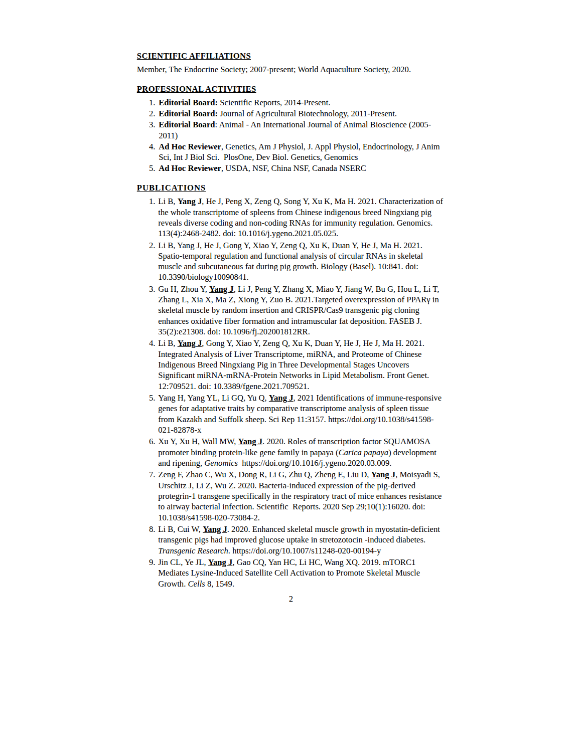SCIENTIFIC AFFILIATIONS
Member, The Endocrine Society; 2007-present; World Aquaculture Society, 2020.
PROFESSIONAL ACTIVITIES
Editorial Board: Scientific Reports, 2014-Present.
Editorial Board: Journal of Agricultural Biotechnology, 2011-Present.
Editorial Board: Animal - An International Journal of Animal Bioscience (2005-2011)
Ad Hoc Reviewer, Genetics, Am J Physiol, J. Appl Physiol, Endocrinology, J Anim Sci, Int J Biol Sci. PlosOne, Dev Biol. Genetics, Genomics
Ad Hoc Reviewer, USDA, NSF, China NSF, Canada NSERC
PUBLICATIONS
Li B, Yang J, He J, Peng X, Zeng Q, Song Y, Xu K, Ma H. 2021. Characterization of the whole transcriptome of spleens from Chinese indigenous breed Ningxiang pig reveals diverse coding and non-coding RNAs for immunity regulation. Genomics. 113(4):2468-2482. doi: 10.1016/j.ygeno.2021.05.025.
Li B, Yang J, He J, Gong Y, Xiao Y, Zeng Q, Xu K, Duan Y, He J, Ma H. 2021. Spatio-temporal regulation and functional analysis of circular RNAs in skeletal muscle and subcutaneous fat during pig growth. Biology (Basel). 10:841. doi: 10.3390/biology10090841.
Gu H, Zhou Y, Yang J, Li J, Peng Y, Zhang X, Miao Y, Jiang W, Bu G, Hou L, Li T, Zhang L, Xia X, Ma Z, Xiong Y, Zuo B. 2021.Targeted overexpression of PPARγ in skeletal muscle by random insertion and CRISPR/Cas9 transgenic pig cloning enhances oxidative fiber formation and intramuscular fat deposition. FASEB J. 35(2):e21308. doi: 10.1096/fj.202001812RR.
Li B, Yang J, Gong Y, Xiao Y, Zeng Q, Xu K, Duan Y, He J, He J, Ma H. 2021. Integrated Analysis of Liver Transcriptome, miRNA, and Proteome of Chinese Indigenous Breed Ningxiang Pig in Three Developmental Stages Uncovers Significant miRNA-mRNA-Protein Networks in Lipid Metabolism. Front Genet. 12:709521. doi: 10.3389/fgene.2021.709521.
Yang H, Yang YL, Li GQ, Yu Q, Yang J, 2021 Identifications of immune-responsive genes for adaptative traits by comparative transcriptome analysis of spleen tissue from Kazakh and Suffolk sheep. Sci Rep 11:3157. https://doi.org/10.1038/s41598-021-82878-x
Xu Y, Xu H, Wall MW, Yang J. 2020. Roles of transcription factor SQUAMOSA promoter binding protein-like gene family in papaya (Carica papaya) development and ripening, Genomics https://doi.org/10.1016/j.ygeno.2020.03.009.
Zeng F, Zhao C, Wu X, Dong R, Li G, Zhu Q, Zheng E, Liu D, Yang J, Moisyadi S, Urschitz J, Li Z, Wu Z. 2020. Bacteria-induced expression of the pig-derived protegrin-1 transgene specifically in the respiratory tract of mice enhances resistance to airway bacterial infection. Scientific Reports. 2020 Sep 29;10(1):16020. doi: 10.1038/s41598-020-73084-2.
Li B, Cui W, Yang J. 2020. Enhanced skeletal muscle growth in myostatin-deficient transgenic pigs had improved glucose uptake in stretozotocin -induced diabetes. Transgenic Research. https://doi.org/10.1007/s11248-020-00194-y
Jin CL, Ye JL, Yang J, Gao CQ, Yan HC, Li HC, Wang XQ. 2019. mTORC1 Mediates Lysine-Induced Satellite Cell Activation to Promote Skeletal Muscle Growth. Cells 8, 1549.
2